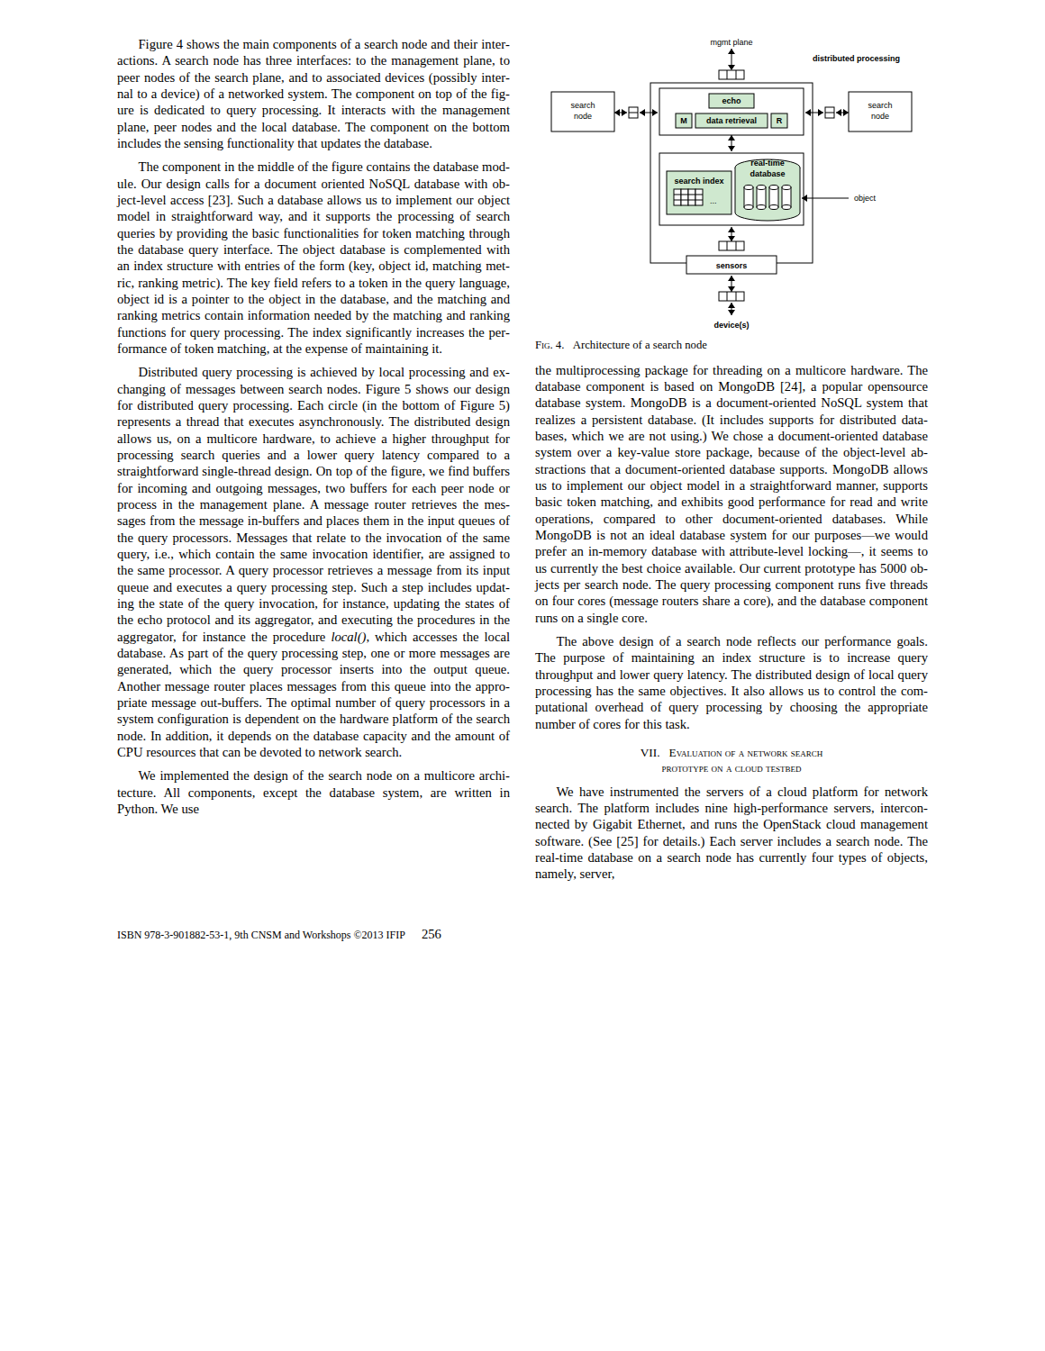Figure 4 shows the main components of a search node and their interactions. A search node has three interfaces: to the management plane, to peer nodes of the search plane, and to associated devices (possibly internal to a device) of a networked system. The component on top of the figure is dedicated to query processing. It interacts with the management plane, peer nodes and the local database. The component on the bottom includes the sensing functionality that updates the database.
The component in the middle of the figure contains the database module. Our design calls for a document oriented NoSQL database with object-level access [23]. Such a database allows us to implement our object model in straightforward way, and it supports the processing of search queries by providing the basic functionalities for token matching through the database query interface. The object database is complemented with an index structure with entries of the form (key, object id, matching metric, ranking metric). The key field refers to a token in the query language, object id is a pointer to the object in the database, and the matching and ranking metrics contain information needed by the matching and ranking functions for query processing. The index significantly increases the performance of token matching, at the expense of maintaining it.
Distributed query processing is achieved by local processing and exchanging of messages between search nodes. Figure 5 shows our design for distributed query processing. Each circle (in the bottom of Figure 5) represents a thread that executes asynchronously. The distributed design allows us, on a multicore hardware, to achieve a higher throughput for processing search queries and a lower query latency compared to a straightforward single-thread design. On top of the figure, we find buffers for incoming and outgoing messages, two buffers for each peer node or process in the management plane. A message router retrieves the messages from the message in-buffers and places them in the input queues of the query processors. Messages that relate to the invocation of the same query, i.e., which contain the same invocation identifier, are assigned to the same processor. A query processor retrieves a message from its input queue and executes a query processing step. Such a step includes updating the state of the query invocation, for instance, updating the states of the echo protocol and its aggregator, and executing the procedures in the aggregator, for instance the procedure local(), which accesses the local database. As part of the query processing step, one or more messages are generated, which the query processor inserts into the output queue. Another message router places messages from this queue into the appropriate message out-buffers. The optimal number of query processors in a system configuration is dependent on the hardware platform of the search node. In addition, it depends on the database capacity and the amount of CPU resources that can be devoted to network search.
We implemented the design of the search node on a multicore architecture. All components, except the database system, are written in Python. We use
mgmt plane distributed processing echo data retrieval M R search node search node search index ... real-time database object sensors device(s)
Fig. 4. Architecture of a search node
the multiprocessing package for threading on a multicore hardware. The database component is based on MongoDB [24], a popular opensource database system. MongoDB is a document-oriented NoSQL system that realizes a persistent database. (It includes supports for distributed databases, which we are not using.) We chose a document-oriented database system over a key-value store package, because of the object-level abstractions that a document-oriented database supports. MongoDB allows us to implement our object model in a straightforward manner, supports basic token matching, and exhibits good performance for read and write operations, compared to other document-oriented databases. While MongoDB is not an ideal database system for our purposes—we would prefer an in-memory database with attribute-level locking—, it seems to us currently the best choice available. Our current prototype has 5000 objects per search node. The query processing component runs five threads on four cores (message routers share a core), and the database component runs on a single core.
The above design of a search node reflects our performance goals. The purpose of maintaining an index structure is to increase query throughput and lower query latency. The distributed design of local query processing has the same objectives. It also allows us to control the computational overhead of query processing by choosing the appropriate number of cores for this task.
VII. Evaluation of a network search
prototype on a cloud testbed
We have instrumented the servers of a cloud platform for network search. The platform includes nine high-performance servers, interconnected by Gigabit Ethernet, and runs the OpenStack cloud management software. (See [25] for details.) Each server includes a search node. The real-time database on a search node has currently four types of objects, namely, server,
ISBN 978-3-901882-53-1, 9th CNSM and Workshops ©2013 IFIP 256